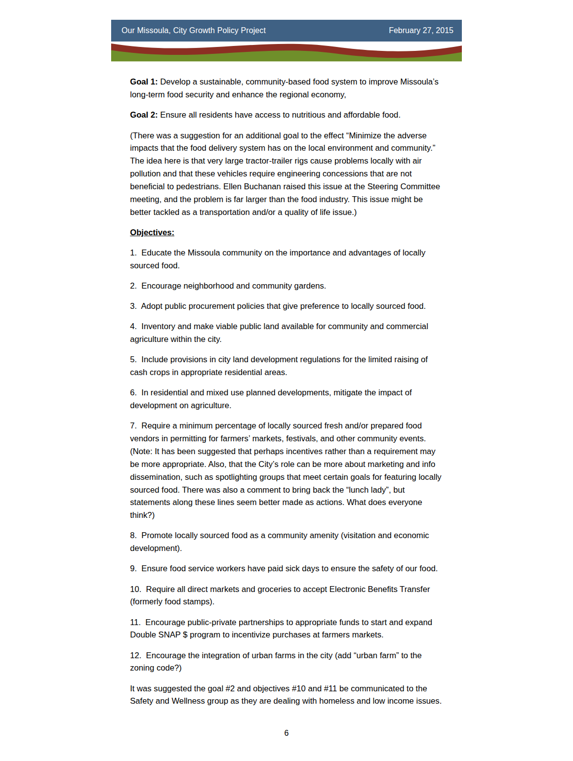Our Missoula, City Growth Policy Project February 27, 2015
Goal 1: Develop a sustainable, community-based food system to improve Missoula’s long-term food security and enhance the regional economy,
Goal 2: Ensure all residents have access to nutritious and affordable food.
(There was a suggestion for an additional goal to the effect “Minimize the adverse impacts that the food delivery system has on the local environment and community.” The idea here is that very large tractor-trailer rigs cause problems locally with air pollution and that these vehicles require engineering concessions that are not beneficial to pedestrians. Ellen Buchanan raised this issue at the Steering Committee meeting, and the problem is far larger than the food industry. This issue might be better tackled as a transportation and/or a quality of life issue.)
Objectives:
1. Educate the Missoula community on the importance and advantages of locally sourced food.
2. Encourage neighborhood and community gardens.
3. Adopt public procurement policies that give preference to locally sourced food.
4. Inventory and make viable public land available for community and commercial agriculture within the city.
5. Include provisions in city land development regulations for the limited raising of cash crops in appropriate residential areas.
6. In residential and mixed use planned developments, mitigate the impact of development on agriculture.
7. Require a minimum percentage of locally sourced fresh and/or prepared food vendors in permitting for farmers’ markets, festivals, and other community events. (Note: It has been suggested that perhaps incentives rather than a requirement may be more appropriate. Also, that the City’s role can be more about marketing and info dissemination, such as spotlighting groups that meet certain goals for featuring locally sourced food. There was also a comment to bring back the “lunch lady”, but statements along these lines seem better made as actions. What does everyone think?)
8. Promote locally sourced food as a community amenity (visitation and economic development).
9. Ensure food service workers have paid sick days to ensure the safety of our food.
10. Require all direct markets and groceries to accept Electronic Benefits Transfer (formerly food stamps).
11. Encourage public-private partnerships to appropriate funds to start and expand Double SNAP $ program to incentivize purchases at farmers markets.
12. Encourage the integration of urban farms in the city (add “urban farm” to the zoning code?)
It was suggested the goal #2 and objectives #10 and #11 be communicated to the Safety and Wellness group as they are dealing with homeless and low income issues.
6